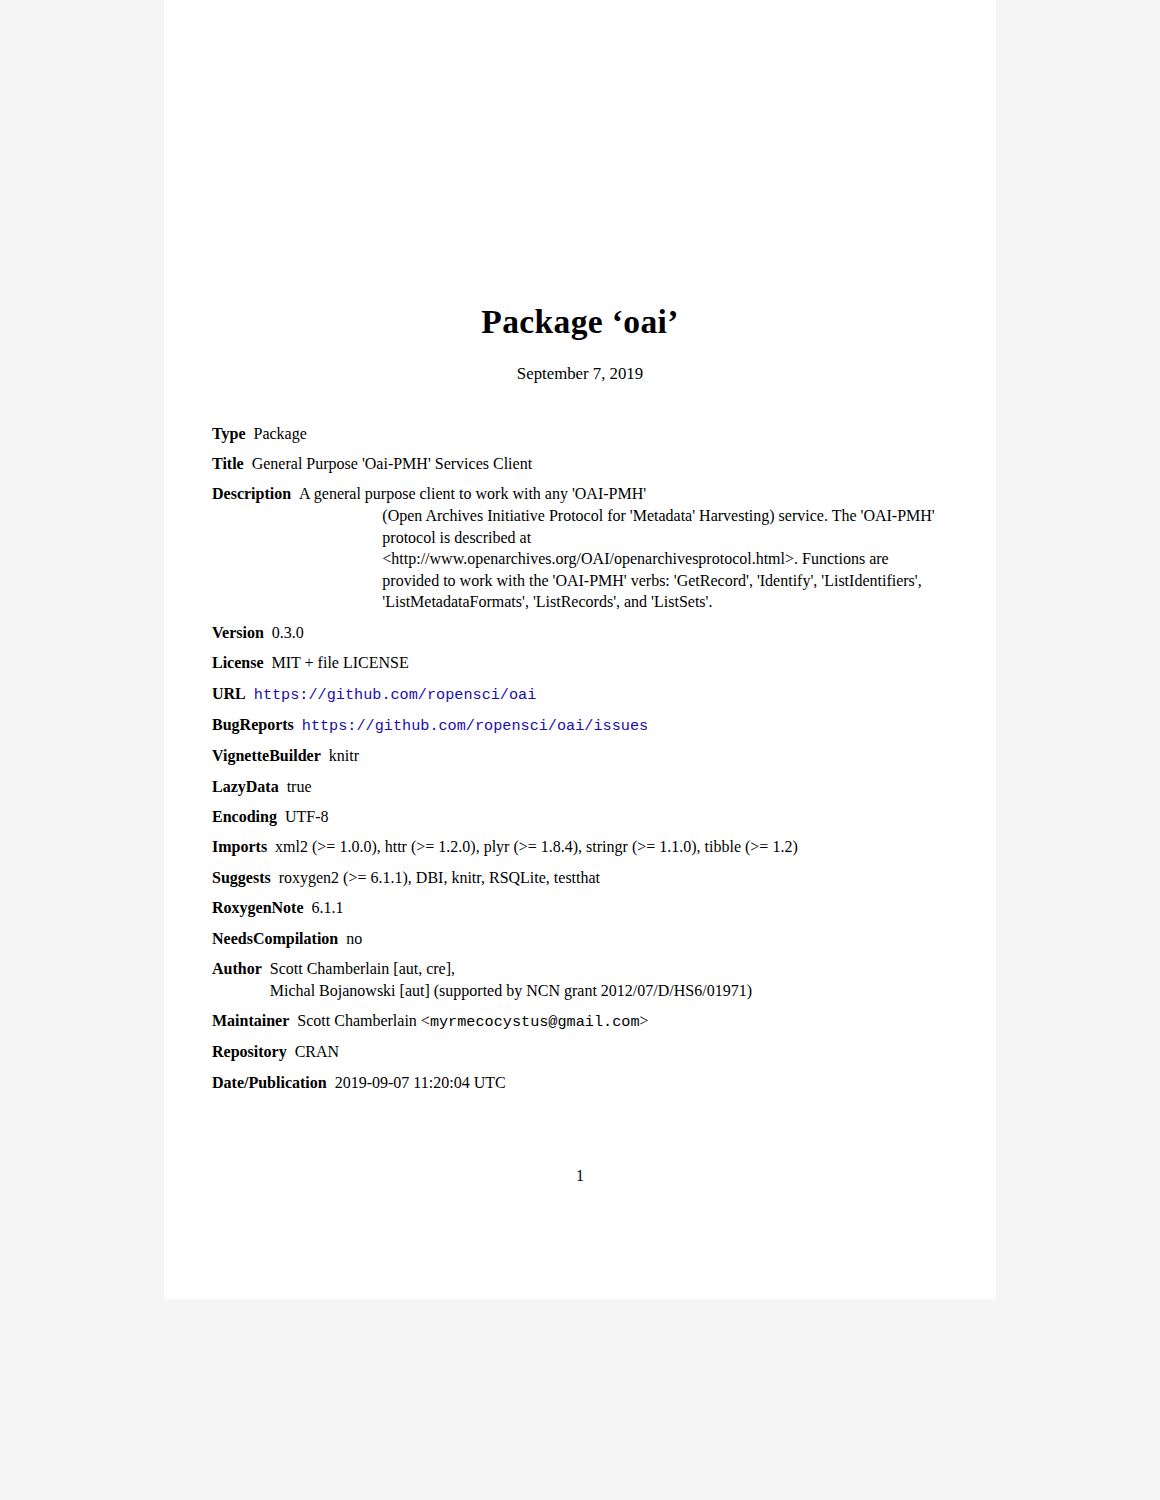Package ‘oai’
September 7, 2019
Type
Package
Title
General Purpose 'Oai-PMH' Services Client
Description
A general purpose client to work with any 'OAI-PMH' (Open Archives Initiative Protocol for 'Metadata' Harvesting) service. The 'OAI-PMH' protocol is described at <http://www.openarchives.org/OAI/openarchivesprotocol.html>. Functions are provided to work with the 'OAI-PMH' verbs: 'GetRecord', 'Identify', 'ListIdentifiers', 'ListMetadataFormats', 'ListRecords', and 'ListSets'.
Version
0.3.0
License
MIT + file LICENSE
URL
https://github.com/ropensci/oai
BugReports
https://github.com/ropensci/oai/issues
VignetteBuilder
knitr
LazyData
true
Encoding
UTF-8
Imports
xml2 (>= 1.0.0), httr (>= 1.2.0), plyr (>= 1.8.4), stringr (>= 1.1.0), tibble (>= 1.2)
Suggests
roxygen2 (>= 6.1.1), DBI, knitr, RSQLite, testthat
RoxygenNote
6.1.1
NeedsCompilation
no
Author
Scott Chamberlain [aut, cre],
Michal Bojanowski [aut] (supported by NCN grant 2012/07/D/HS6/01971)
Maintainer
Scott Chamberlain <myrmecocystus@gmail.com>
Repository
CRAN
Date/Publication
2019-09-07 11:20:04 UTC
1